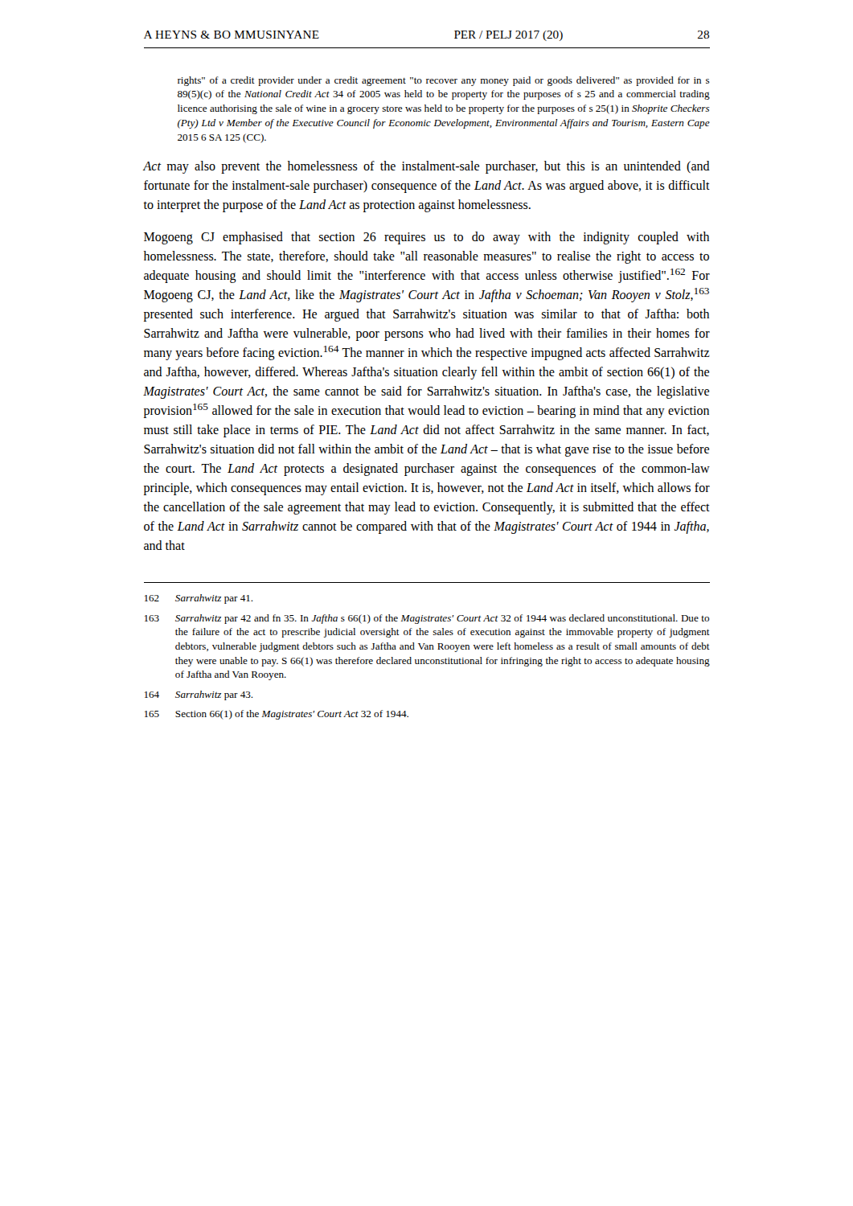A Heyns & BO Mmusinyane PER / PELJ 2017 (20) 28
rights" of a credit provider under a credit agreement "to recover any money paid or goods delivered" as provided for in s 89(5)(c) of the National Credit Act 34 of 2005 was held to be property for the purposes of s 25 and a commercial trading licence authorising the sale of wine in a grocery store was held to be property for the purposes of s 25(1) in Shoprite Checkers (Pty) Ltd v Member of the Executive Council for Economic Development, Environmental Affairs and Tourism, Eastern Cape 2015 6 SA 125 (CC).
Act may also prevent the homelessness of the instalment-sale purchaser, but this is an unintended (and fortunate for the instalment-sale purchaser) consequence of the Land Act. As was argued above, it is difficult to interpret the purpose of the Land Act as protection against homelessness.
Mogoeng CJ emphasised that section 26 requires us to do away with the indignity coupled with homelessness. The state, therefore, should take "all reasonable measures" to realise the right to access to adequate housing and should limit the "interference with that access unless otherwise justified".162 For Mogoeng CJ, the Land Act, like the Magistrates' Court Act in Jaftha v Schoeman; Van Rooyen v Stolz,163 presented such interference. He argued that Sarrahwitz's situation was similar to that of Jaftha: both Sarrahwitz and Jaftha were vulnerable, poor persons who had lived with their families in their homes for many years before facing eviction.164 The manner in which the respective impugned acts affected Sarrahwitz and Jaftha, however, differed. Whereas Jaftha's situation clearly fell within the ambit of section 66(1) of the Magistrates' Court Act, the same cannot be said for Sarrahwitz's situation. In Jaftha's case, the legislative provision165 allowed for the sale in execution that would lead to eviction – bearing in mind that any eviction must still take place in terms of PIE. The Land Act did not affect Sarrahwitz in the same manner. In fact, Sarrahwitz's situation did not fall within the ambit of the Land Act – that is what gave rise to the issue before the court. The Land Act protects a designated purchaser against the consequences of the common-law principle, which consequences may entail eviction. It is, however, not the Land Act in itself, which allows for the cancellation of the sale agreement that may lead to eviction. Consequently, it is submitted that the effect of the Land Act in Sarrahwitz cannot be compared with that of the Magistrates' Court Act of 1944 in Jaftha, and that
162
Sarrahwitz par 41.
163
Sarrahwitz par 42 and fn 35. In Jaftha s 66(1) of the Magistrates' Court Act 32 of 1944 was declared unconstitutional. Due to the failure of the act to prescribe judicial oversight of the sales of execution against the immovable property of judgment debtors, vulnerable judgment debtors such as Jaftha and Van Rooyen were left homeless as a result of small amounts of debt they were unable to pay. S 66(1) was therefore declared unconstitutional for infringing the right to access to adequate housing of Jaftha and Van Rooyen.
164
Sarrahwitz par 43.
165
Section 66(1) of the Magistrates' Court Act 32 of 1944.